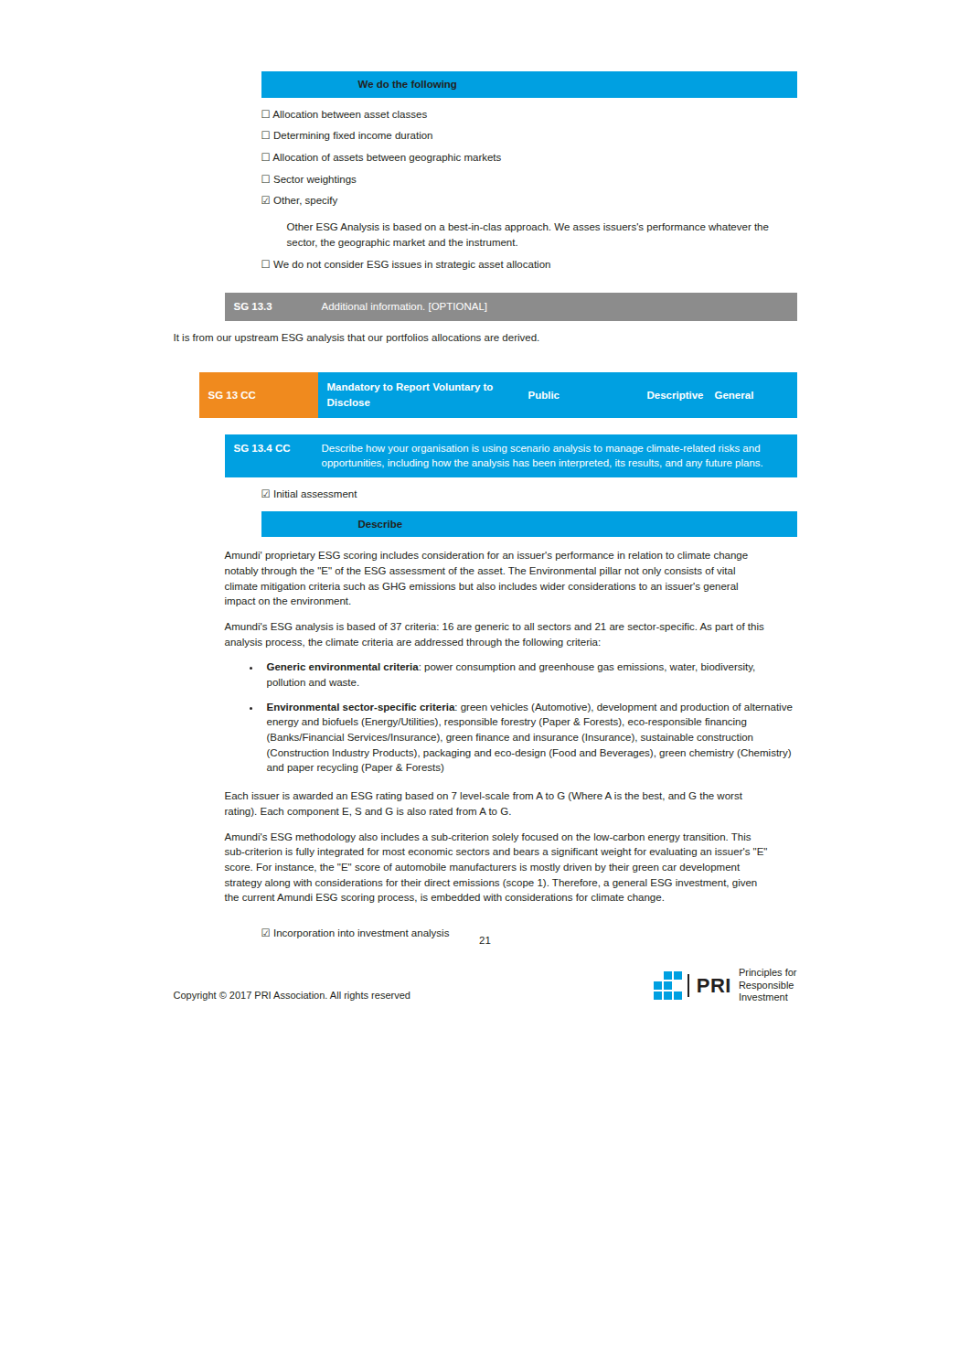We do the following
☐ Allocation between asset classes
☐ Determining fixed income duration
☐ Allocation of assets between geographic markets
☐ Sector weightings
☑ Other, specify
Other ESG Analysis is based on a best-in-clas approach. We asses issuers's performance whatever the sector, the geographic market and the instrument.
☐ We do not consider ESG issues in strategic asset allocation
SG 13.3
Additional information. [OPTIONAL]
It is from our upstream ESG analysis that our portfolios allocations are derived.
| SG 13 CC | Mandatory to Report Voluntary to Disclose | Public | Descriptive | General |
SG 13.4 CC
Describe how your organisation is using scenario analysis to manage climate-related risks and opportunities, including how the analysis has been interpreted, its results, and any future plans.
☑ Initial assessment
Describe
Amundi' proprietary ESG scoring includes consideration for an issuer's performance in relation to climate change notably through the "E" of the ESG assessment of the asset. The Environmental pillar not only consists of vital climate mitigation criteria such as GHG emissions but also includes wider considerations to an issuer's general impact on the environment.
Amundi's ESG analysis is based of 37 criteria: 16 are generic to all sectors and 21 are sector-specific. As part of this analysis process, the climate criteria are addressed through the following criteria:
Generic environmental criteria: power consumption and greenhouse gas emissions, water, biodiversity, pollution and waste.
Environmental sector-specific criteria: green vehicles (Automotive), development and production of alternative energy and biofuels (Energy/Utilities), responsible forestry (Paper & Forests), eco-responsible financing (Banks/Financial Services/Insurance), green finance and insurance (Insurance), sustainable construction (Construction Industry Products), packaging and eco-design (Food and Beverages), green chemistry (Chemistry) and paper recycling (Paper & Forests)
Each issuer is awarded an ESG rating based on 7 level-scale from A to G (Where A is the best, and G the worst rating). Each component E, S and G is also rated from A to G.
Amundi's ESG methodology also includes a sub-criterion solely focused on the low-carbon energy transition. This sub-criterion is fully integrated for most economic sectors and bears a significant weight for evaluating an issuer's "E" score. For instance, the "E" score of automobile manufacturers is mostly driven by their green car development strategy along with considerations for their direct emissions (scope 1). Therefore, a general ESG investment, given the current Amundi ESG scoring process, is embedded with considerations for climate change.
☑ Incorporation into investment analysis
21
Copyright © 2017 PRI Association. All rights reserved
PRI
Principles for
Responsible
Investment